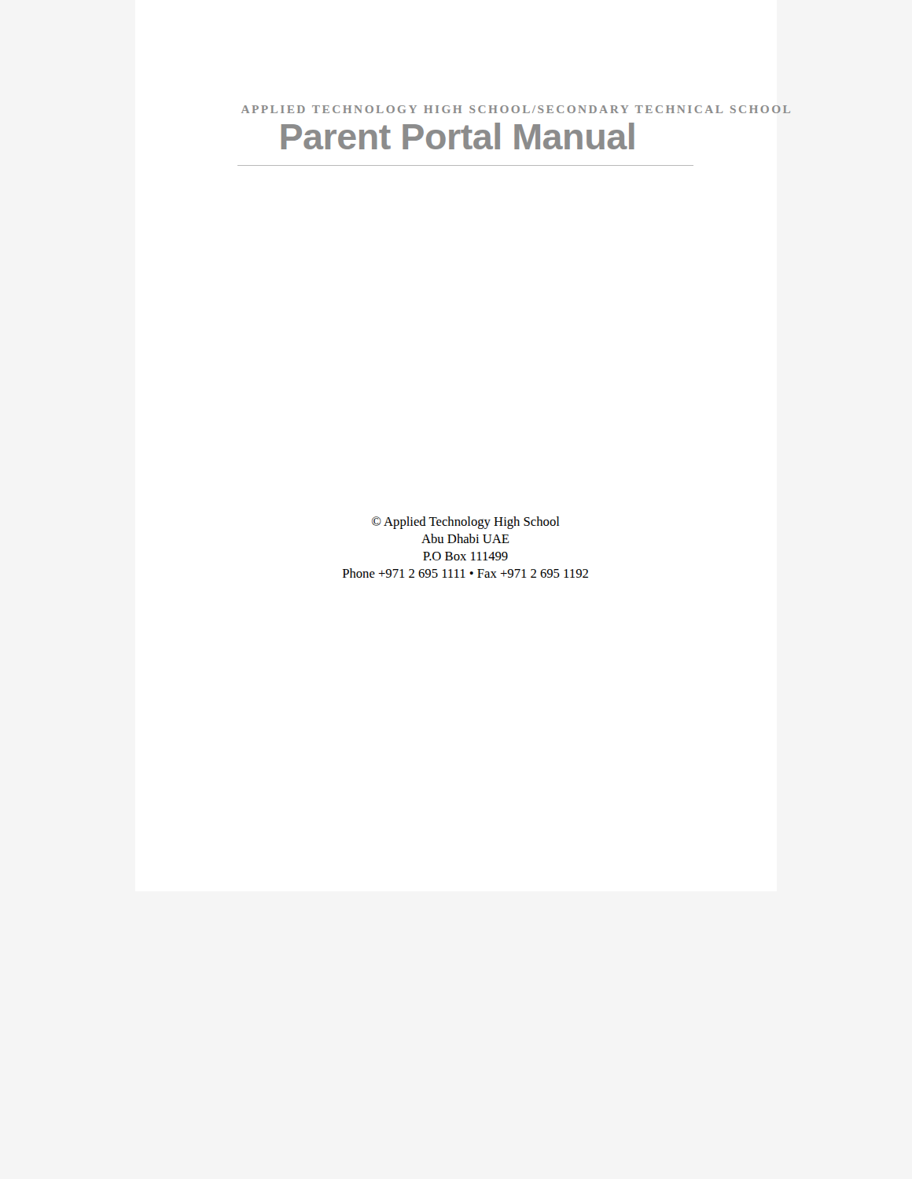Applied Technology High School/Secondary Technical School
Parent Portal Manual
© Applied Technology High School
Abu Dhabi UAE
P.O Box 111499
Phone +971 2 695 1111 • Fax +971 2 695 1192